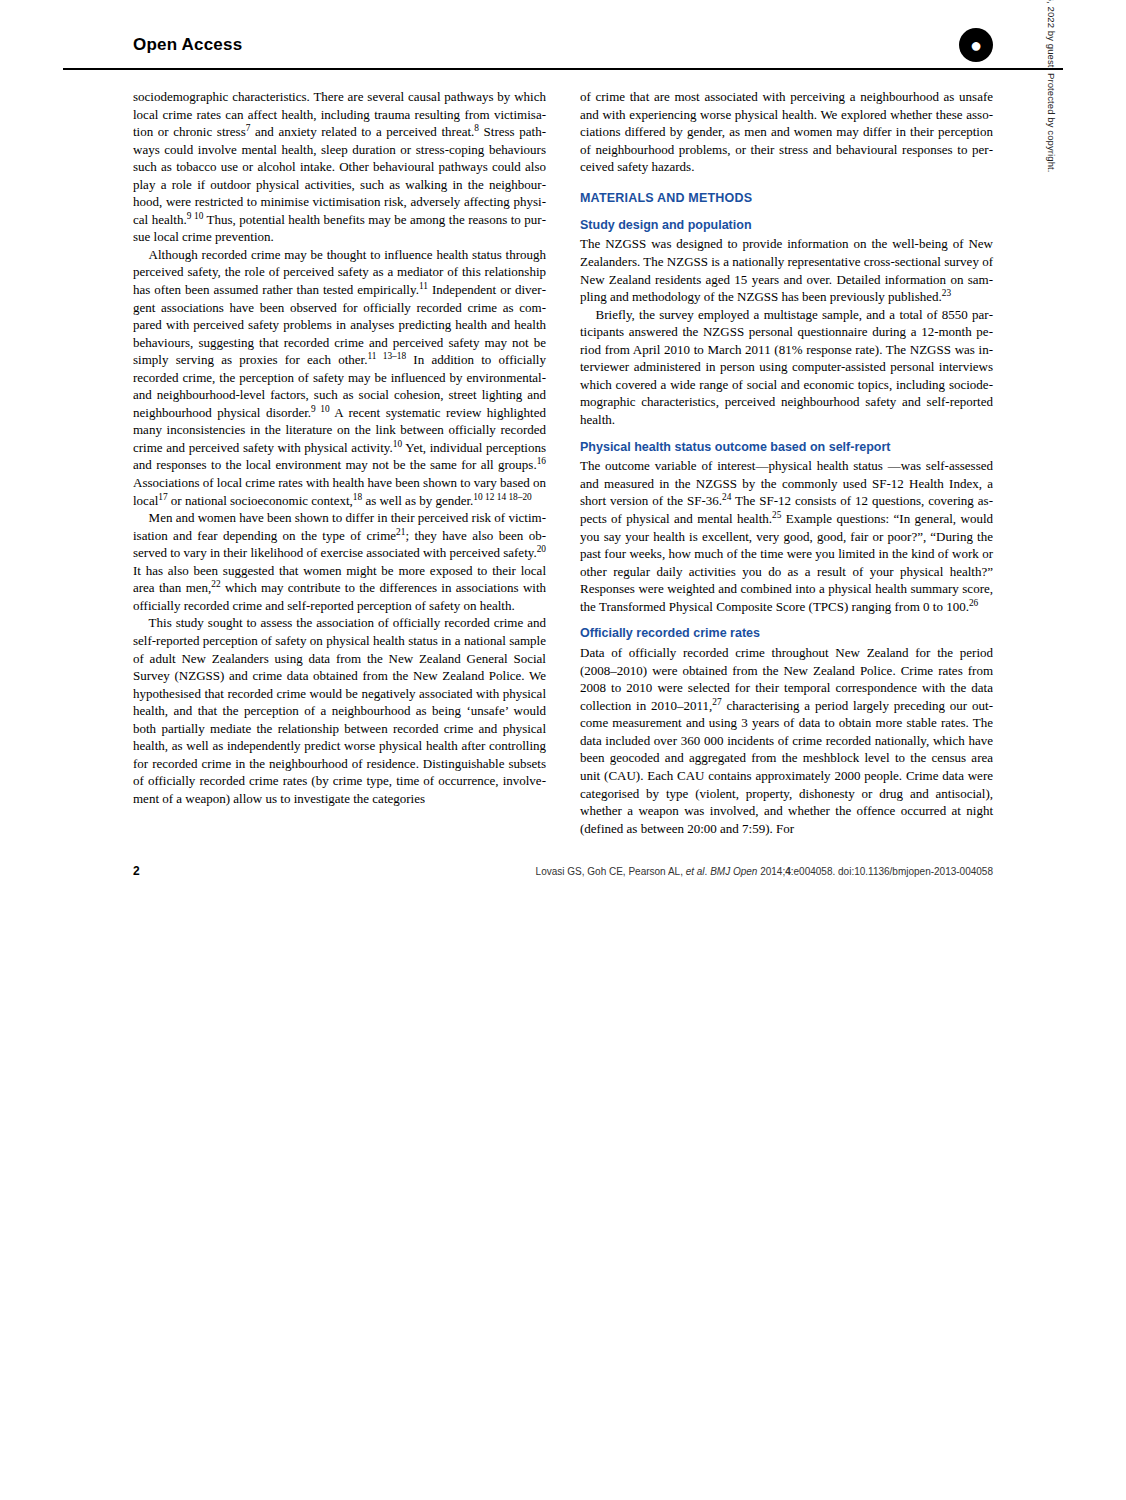BMJ Open: first published as 10.1136/bmjopen-2013-004058 on 10 March 2014. Downloaded from http://bmjopen.bmj.com/ on June 26, 2022 by guest. Protected by copyright.
Open Access
●
sociodemographic characteristics. There are several causal pathways by which local crime rates can affect health, including trauma resulting from victimisation or chronic stress7 and anxiety related to a perceived threat.8 Stress pathways could involve mental health, sleep duration or stress-coping behaviours such as tobacco use or alcohol intake. Other behavioural pathways could also play a role if outdoor physical activities, such as walking in the neighbourhood, were restricted to minimise victimisation risk, adversely affecting physical health.9 10 Thus, potential health benefits may be among the reasons to pursue local crime prevention.
Although recorded crime may be thought to influence health status through perceived safety, the role of perceived safety as a mediator of this relationship has often been assumed rather than tested empirically.11 Independent or divergent associations have been observed for officially recorded crime as compared with perceived safety problems in analyses predicting health and health behaviours, suggesting that recorded crime and perceived safety may not be simply serving as proxies for each other.11 13–18 In addition to officially recorded crime, the perception of safety may be influenced by environmental- and neighbourhood-level factors, such as social cohesion, street lighting and neighbourhood physical disorder.9 10 A recent systematic review highlighted many inconsistencies in the literature on the link between officially recorded crime and perceived safety with physical activity.10 Yet, individual perceptions and responses to the local environment may not be the same for all groups.16 Associations of local crime rates with health have been shown to vary based on local17 or national socioeconomic context,18 as well as by gender.10 12 14 18–20
Men and women have been shown to differ in their perceived risk of victimisation and fear depending on the type of crime21; they have also been observed to vary in their likelihood of exercise associated with perceived safety.20 It has also been suggested that women might be more exposed to their local area than men,22 which may contribute to the differences in associations with officially recorded crime and self-reported perception of safety on health.
This study sought to assess the association of officially recorded crime and self-reported perception of safety on physical health status in a national sample of adult New Zealanders using data from the New Zealand General Social Survey (NZGSS) and crime data obtained from the New Zealand Police. We hypothesised that recorded crime would be negatively associated with physical health, and that the perception of a neighbourhood as being ‘unsafe’ would both partially mediate the relationship between recorded crime and physical health, as well as independently predict worse physical health after controlling for recorded crime in the neighbourhood of residence. Distinguishable subsets of officially recorded crime rates (by crime type, time of occurrence, involvement of a weapon) allow us to investigate the categories
of crime that are most associated with perceiving a neighbourhood as unsafe and with experiencing worse physical health. We explored whether these associations differed by gender, as men and women may differ in their perception of neighbourhood problems, or their stress and behavioural responses to perceived safety hazards.
Materials and methods
Study design and population
The NZGSS was designed to provide information on the well-being of New Zealanders. The NZGSS is a nationally representative cross-sectional survey of New Zealand residents aged 15 years and over. Detailed information on sampling and methodology of the NZGSS has been previously published.23
Briefly, the survey employed a multistage sample, and a total of 8550 participants answered the NZGSS personal questionnaire during a 12-month period from April 2010 to March 2011 (81% response rate). The NZGSS was interviewer administered in person using computer-assisted personal interviews which covered a wide range of social and economic topics, including sociodemographic characteristics, perceived neighbourhood safety and self-reported health.
Physical health status outcome based on self-report
The outcome variable of interest—physical health status —was self-assessed and measured in the NZGSS by the commonly used SF-12 Health Index, a short version of the SF-36.24 The SF-12 consists of 12 questions, covering aspects of physical and mental health.25 Example questions: “In general, would you say your health is excellent, very good, good, fair or poor?”, “During the past four weeks, how much of the time were you limited in the kind of work or other regular daily activities you do as a result of your physical health?” Responses were weighted and combined into a physical health summary score, the Transformed Physical Composite Score (TPCS) ranging from 0 to 100.26
Officially recorded crime rates
Data of officially recorded crime throughout New Zealand for the period (2008–2010) were obtained from the New Zealand Police. Crime rates from 2008 to 2010 were selected for their temporal correspondence with the data collection in 2010–2011,27 characterising a period largely preceding our outcome measurement and using 3 years of data to obtain more stable rates. The data included over 360 000 incidents of crime recorded nationally, which have been geocoded and aggregated from the meshblock level to the census area unit (CAU). Each CAU contains approximately 2000 people. Crime data were categorised by type (violent, property, dishonesty or drug and antisocial), whether a weapon was involved, and whether the offence occurred at night (defined as between 20:00 and 7:59). For
2
Lovasi GS, Goh CE, Pearson AL, et al. BMJ Open 2014;4:e004058. doi:10.1136/bmjopen-2013-004058